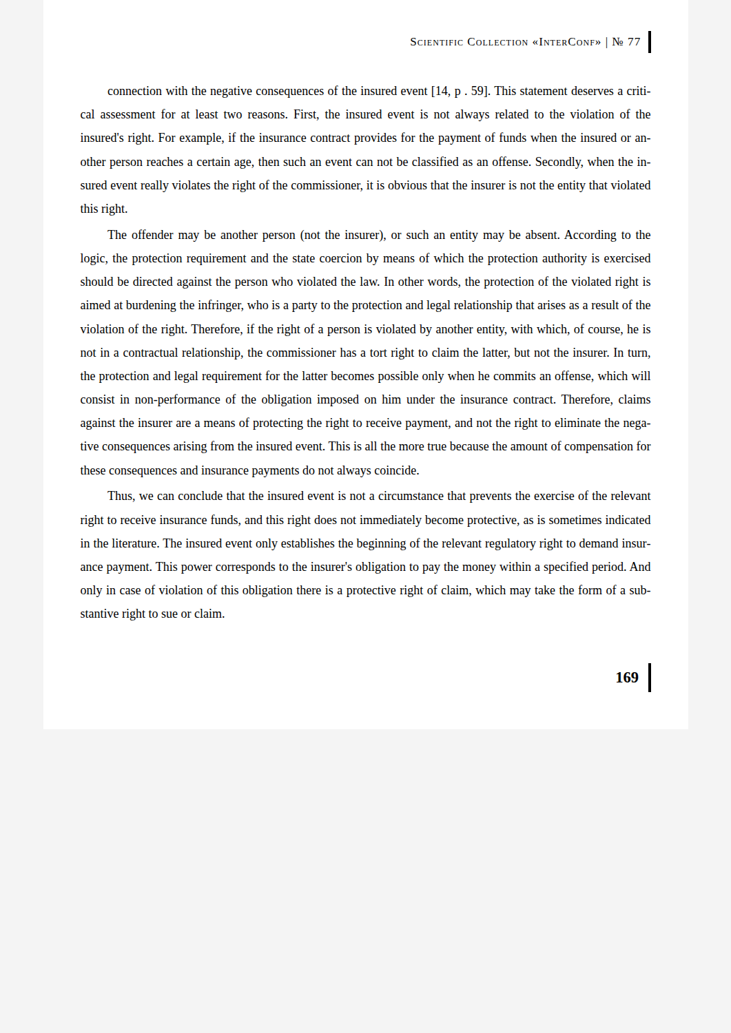Scientific Collection «InterConf» | № 77
connection with the negative consequences of the insured event [14, p . 59]. This statement deserves a critical assessment for at least two reasons. First, the insured event is not always related to the violation of the insured's right. For example, if the insurance contract provides for the payment of funds when the insured or another person reaches a certain age, then such an event can not be classified as an offense. Secondly, when the insured event really violates the right of the commissioner, it is obvious that the insurer is not the entity that violated this right.
The offender may be another person (not the insurer), or such an entity may be absent. According to the logic, the protection requirement and the state coercion by means of which the protection authority is exercised should be directed against the person who violated the law. In other words, the protection of the violated right is aimed at burdening the infringer, who is a party to the protection and legal relationship that arises as a result of the violation of the right. Therefore, if the right of a person is violated by another entity, with which, of course, he is not in a contractual relationship, the commissioner has a tort right to claim the latter, but not the insurer. In turn, the protection and legal requirement for the latter becomes possible only when he commits an offense, which will consist in non-performance of the obligation imposed on him under the insurance contract. Therefore, claims against the insurer are a means of protecting the right to receive payment, and not the right to eliminate the negative consequences arising from the insured event. This is all the more true because the amount of compensation for these consequences and insurance payments do not always coincide.
Thus, we can conclude that the insured event is not a circumstance that prevents the exercise of the relevant right to receive insurance funds, and this right does not immediately become protective, as is sometimes indicated in the literature. The insured event only establishes the beginning of the relevant regulatory right to demand insurance payment. This power corresponds to the insurer's obligation to pay the money within a specified period. And only in case of violation of this obligation there is a protective right of claim, which may take the form of a substantive right to sue or claim.
169